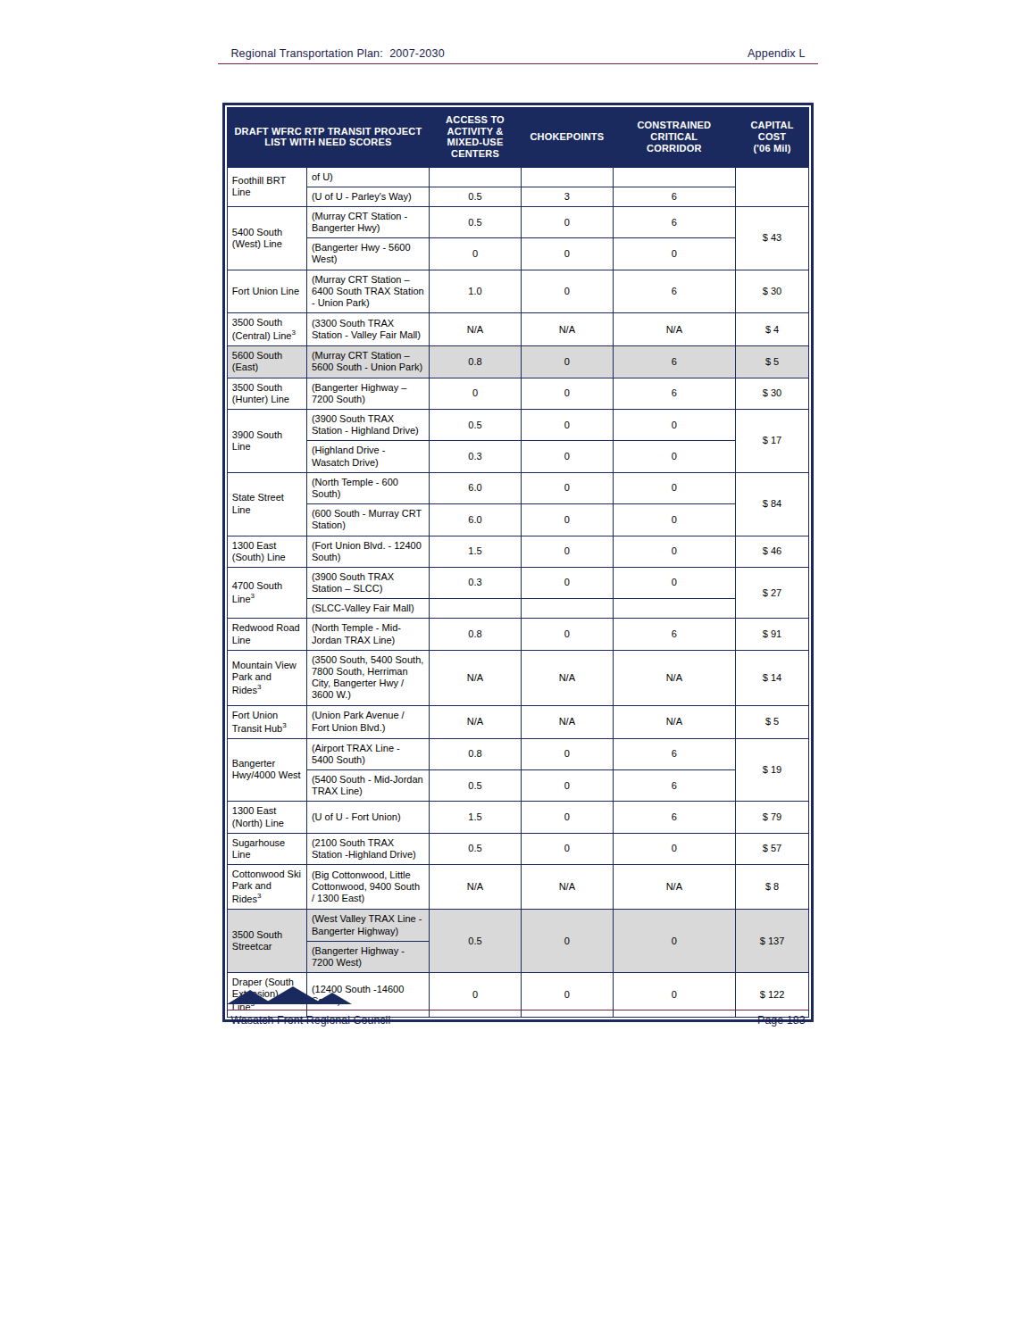Regional Transportation Plan: 2007-2030
Appendix L
| DRAFT WFRC RTP TRANSIT PROJECT LIST WITH NEED SCORES | ACCESS TO ACTIVITY & MIXED-USE CENTERS | CHOKEPOINTS | CONSTRAINED CRITICAL CORRIDOR | CAPITAL COST ('06 Mil) |
| --- | --- | --- | --- | --- |
| Foothill BRT Line | of U) | | | | |
| (U of U - Parley's Way) | 0.5 | 3 | 6 |
| 5400 South (West) Line | (Murray CRT Station - Bangerter Hwy) | 0.5 | 0 | 6 | $ 43 |
| (Bangerter Hwy - 5600 West) | 0 | 0 | 0 |
| Fort Union Line | (Murray CRT Station – 6400 South TRAX Station - Union Park) | 1.0 | 0 | 6 | $ 30 |
| 3500 South (Central) Line 3 | (3300 South TRAX Station - Valley Fair Mall) | N/A | N/A | N/A | $ 4 |
| 5600 South (East) | (Murray CRT Station – 5600 South - Union Park) | 0.8 | 0 | 6 | $ 5 |
| 3500 South (Hunter) Line | (Bangerter Highway – 7200 South) | 0 | 0 | 6 | $ 30 |
| 3900 South Line | (3900 South TRAX Station - Highland Drive) | 0.5 | 0 | 0 | $ 17 |
| (Highland Drive - Wasatch Drive) | 0.3 | 0 | 0 |
| State Street Line | (North Temple - 600 South) | 6.0 | 0 | 0 | $ 84 |
| (600 South - Murray CRT Station) | 6.0 | 0 | 0 |
| 1300 East (South) Line | (Fort Union Blvd. - 12400 South) | 1.5 | 0 | 0 | $ 46 |
| 4700 South Line 3 | (3900 South TRAX Station – SLCC) | 0.3 | 0 | 0 | $ 27 |
| (SLCC-Valley Fair Mall) | | | |
| Redwood Road Line | (North Temple - Mid-Jordan TRAX Line) | 0.8 | 0 | 6 | $ 91 |
| Mountain View Park and Rides 3 | (3500 South, 5400 South, 7800 South, Herriman City, Bangerter Hwy / 3600 W.) | N/A | N/A | N/A | $ 14 |
| Fort Union Transit Hub 3 | (Union Park Avenue / Fort Union Blvd.) | N/A | N/A | N/A | $ 5 |
| Bangerter Hwy/4000 West | (Airport TRAX Line - 5400 South) | 0.8 | 0 | 6 | $ 19 |
| (5400 South - Mid-Jordan TRAX Line) | 0.5 | 0 | 6 |
| 1300 East (North) Line | (U of U - Fort Union) | 1.5 | 0 | 6 | $ 79 |
| Sugarhouse Line | (2100 South TRAX Station -Highland Drive) | 0.5 | 0 | 0 | $ 57 |
| Cottonwood Ski Park and Rides 3 | (Big Cottonwood, Little Cottonwood, 9400 South / 1300 East) | N/A | N/A | N/A | $ 8 |
| 3500 South Streetcar | (West Valley TRAX Line - Bangerter Highway) | 0.5 | 0 | 0 | $ 137 |
| (Bangerter Highway - 7200 West) |
| Draper (South Extension) Line 3 | (12400 South -14600 South) | 0 | 0 | 0 | $ 122 |
Wasatch Front Regional Council
Page 183